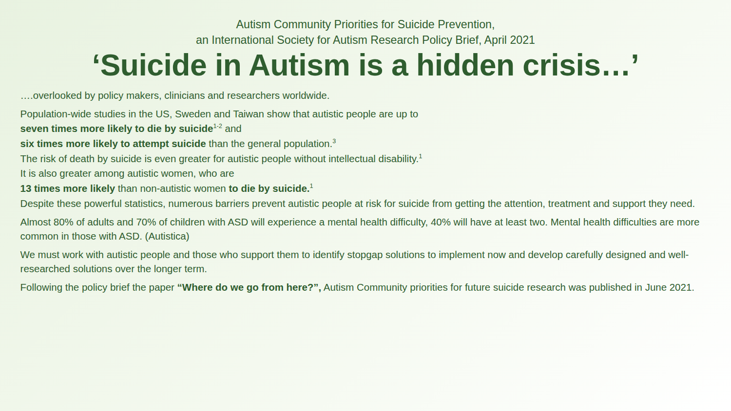Autism Community Priorities for Suicide Prevention, an International Society for Autism Research Policy Brief, April 2021
‘Suicide in Autism is a hidden crisis…’
….overlooked by policy makers, clinicians and researchers worldwide.
Population-wide studies in the US, Sweden and Taiwan show that autistic people are up to
seven times more likely to die by suicide1-2 and
six times more likely to attempt suicide than the general population.3
The risk of death by suicide is even greater for autistic people without intellectual disability.1
It is also greater among autistic women, who are
13 times more likely than non-autistic women to die by suicide.1
Despite these powerful statistics, numerous barriers prevent autistic people at risk for suicide from getting the attention, treatment and support they need.
Almost 80% of adults and 70% of children with ASD will experience a mental health difficulty, 40% will have at least two. Mental health difficulties are more common in those with ASD. (Autistica)
We must work with autistic people and those who support them to identify stopgap solutions to implement now and develop carefully designed and well-researched solutions over the longer term.
Following the policy brief the paper “Where do we go from here?”, Autism Community priorities for future suicide research was published in June 2021.